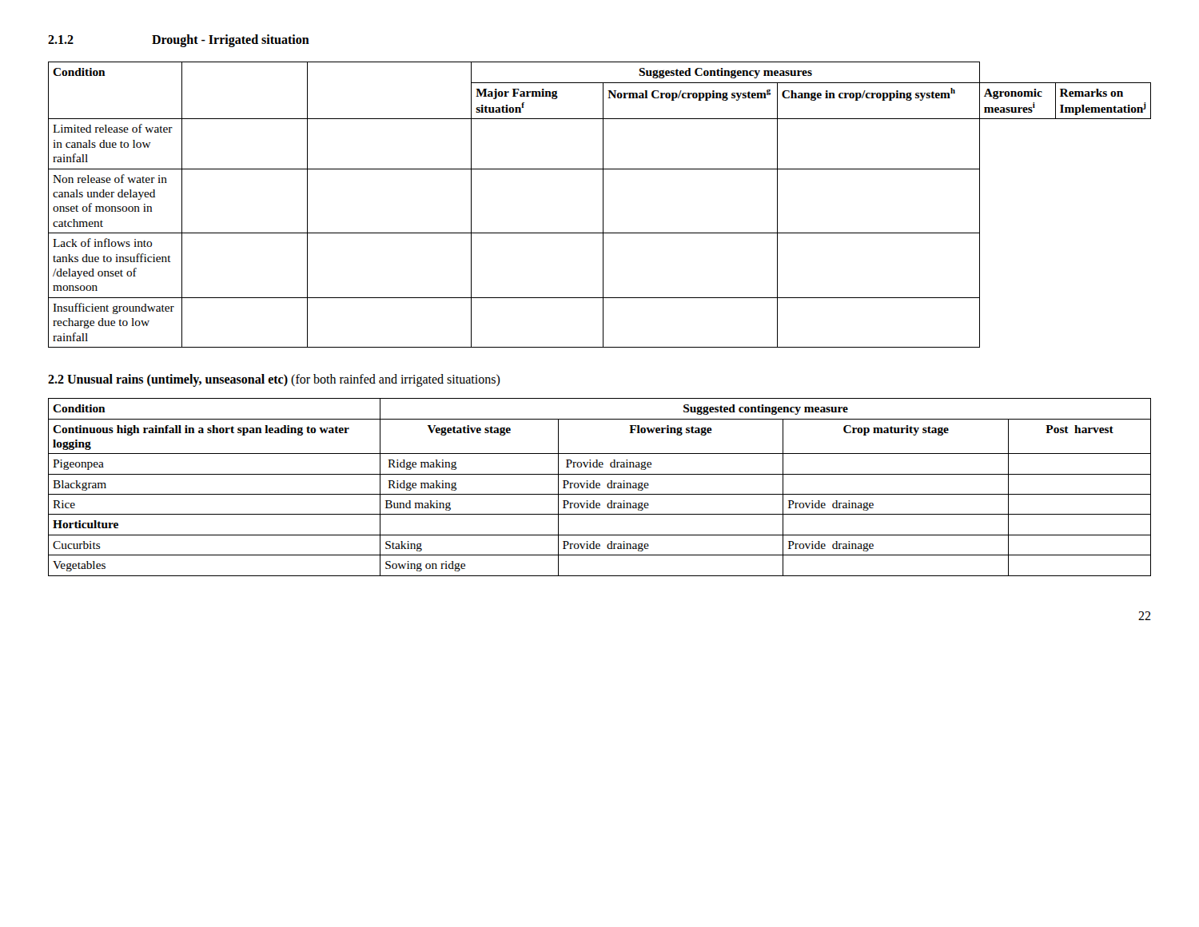2.1.2 Drought - Irrigated situation
| Condition | | | Suggested Contingency measures |
| --- | --- | --- | --- |
| Major Farming situation f | Normal Crop/cropping system g | Change in crop/cropping system h | Agronomic measures i | Remarks on Implementation j |
| Limited release of water in canals due to low rainfall | | | | | |
| Non release of water in canals under delayed onset of monsoon in catchment | | | | | |
| Lack of inflows into tanks due to insufficient /delayed onset of monsoon | | | | | |
| Insufficient groundwater recharge due to low rainfall | | | | | |
2.2 Unusual rains (untimely, unseasonal etc) (for both rainfed and irrigated situations)
| Condition | Suggested contingency measure |
| --- | --- |
| Continuous high rainfall in a short span leading to water logging | Vegetative stage | Flowering stage | Crop maturity stage | Post harvest |
| Pigeonpea | Ridge making | Provide drainage | | |
| Blackgram | Ridge making | Provide drainage | | |
| Rice | Bund making | Provide drainage | Provide drainage | |
| Horticulture | | | | |
| Cucurbits | Staking | Provide drainage | Provide drainage | |
| Vegetables | Sowing on ridge | | | |
22